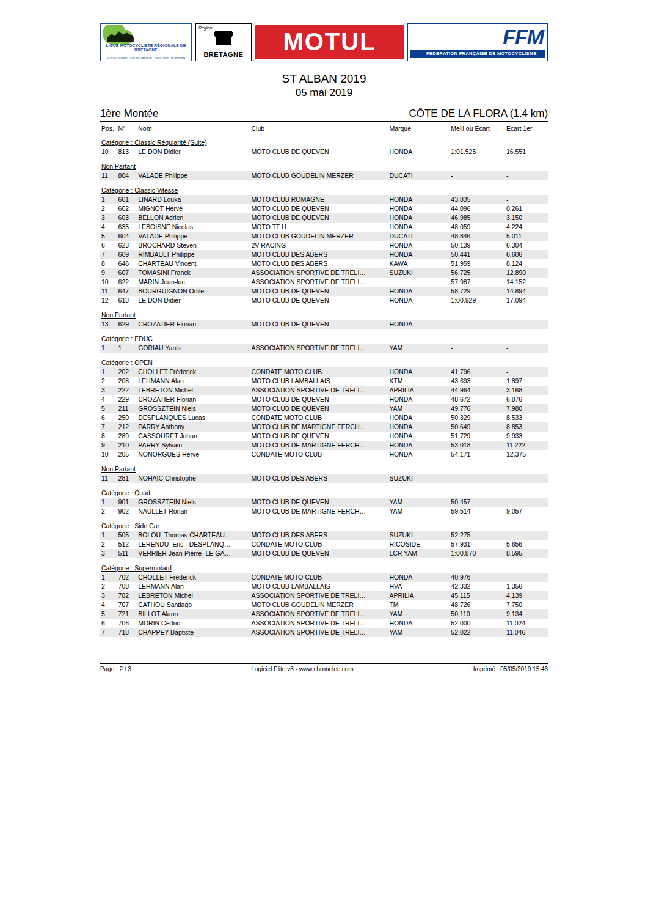LIGUE MOTOCYCLISTE RÉGIONALE DE BRETAGNE
ILLE-ET-VILAINE · CÔTES D'ARMOR · FINISTÈRE · MORBIHAN
Région
BRETAGNE
MOTUL
FFM
FEDERATION FRANÇAISE DE MOTOCYCLISME
ST ALBAN 2019
05 mai 2019
1ère Montée
CÔTE DE LA FLORA (1.4 km)
| Pos. | N° | Nom | Club | Marque | Meill ou Ecart | Ecart 1er |
| --- | --- | --- | --- | --- | --- | --- |
| Catégorie : Classic Régularité (Suite) |
| 10 | 813 | LE DON Didier | MOTO CLUB DE QUEVEN | HONDA | 1:01.525 | 16.551 |
| Non Partant |
| 11 | 804 | VALADE Philippe | MOTO CLUB GOUDELIN MERZER | DUCATI | - | - |
| Catégorie : Classic Vitesse |
| 1 | 601 | LINARD Louka | MOTO CLUB ROMAGNE | HONDA | 43.835 | - |
| 2 | 602 | MIGNOT Hervé | MOTO CLUB DE QUEVEN | HONDA | 44.096 | 0.261 |
| 3 | 603 | BELLON Adrien | MOTO CLUB DE QUEVEN | HONDA | 46.985 | 3.150 |
| 4 | 635 | LEBOISNE Nicolas | MOTO TT H | HONDA | 48.059 | 4.224 |
| 5 | 604 | VALADE Philippe | MOTO CLUB GOUDELIN MERZER | DUCATI | 48.846 | 5.011 |
| 6 | 623 | BROCHARD Steven | 2V-RACING | HONDA | 50.139 | 6.304 |
| 7 | 609 | RIMBAULT Philippe | MOTO CLUB DES ABERS | HONDA | 50.441 | 6.606 |
| 8 | 646 | CHARTEAU Vincent | MOTO CLUB DES ABERS | KAWA | 51.959 | 8.124 |
| 9 | 607 | TOMASINI Franck | ASSOCIATION SPORTIVE DE TRELI… | SUZUKI | 56.725 | 12.890 |
| 10 | 622 | MARIN Jean-luc | ASSOCIATION SPORTIVE DE TRELI… | | 57.987 | 14.152 |
| 11 | 647 | BOURGUIGNON Odile | MOTO CLUB DE QUEVEN | HONDA | 58.729 | 14.894 |
| 12 | 613 | LE DON Didier | MOTO CLUB DE QUEVEN | HONDA | 1:00.929 | 17.094 |
| Non Partant |
| 13 | 629 | CROZATIER Florian | MOTO CLUB DE QUEVEN | HONDA | - | - |
| Catégorie : EDUC |
| 1 | 1 | GORIAU Yanis | ASSOCIATION SPORTIVE DE TRELI… | YAM | - | - |
| Catégorie : OPEN |
| 1 | 202 | CHOLLET Fréderick | CONDATE MOTO CLUB | HONDA | 41.796 | - |
| 2 | 208 | LEHMANN Alan | MOTO CLUB LAMBALLAIS | KTM | 43.693 | 1.897 |
| 3 | 222 | LEBRETON Michel | ASSOCIATION SPORTIVE DE TRELI… | APRILIA | 44.964 | 3.168 |
| 4 | 229 | CROZATIER Florian | MOTO CLUB DE QUEVEN | HONDA | 48.672 | 6.876 |
| 5 | 211 | GROSSZTEIN Niels | MOTO CLUB DE QUEVEN | YAM | 49.776 | 7.980 |
| 6 | 250 | DESPLANQUES Lucas | CONDATE MOTO CLUB | HONDA | 50.329 | 8.533 |
| 7 | 212 | PARRY Anthony | MOTO CLUB DE MARTIGNE FERCH… | HONDA | 50.649 | 8.853 |
| 8 | 289 | CASSOURET Johan | MOTO CLUB DE QUEVEN | HONDA | 51.729 | 9.933 |
| 9 | 210 | PARRY Sylvain | MOTO CLUB DE MARTIGNE FERCH… | HONDA | 53.018 | 11.222 |
| 10 | 205 | NONORGUES Hervé | CONDATE MOTO CLUB | HONDA | 54.171 | 12.375 |
| Non Partant |
| 11 | 281 | NOHAIC Christophe | MOTO CLUB DES ABERS | SUZUKI | - | - |
| Catégorie : Quad |
| 1 | 901 | GROSSZTEIN Niels | MOTO CLUB DE QUEVEN | YAM | 50.457 | - |
| 2 | 902 | NAULLET Ronan | MOTO CLUB DE MARTIGNE FERCH… | YAM | 59.514 | 9.057 |
| Catégorie : Side Car |
| 1 | 505 | BOLOU Thomas-CHARTEAU… | MOTO CLUB DES ABERS | SUZUKI | 52.275 | - |
| 2 | 512 | LERENDU Eric -DESPLANQ… | CONDATE MOTO CLUB | RICOSIDE | 57.931 | 5.656 |
| 3 | 511 | VERRIER Jean-Pierre -LE GA… | MOTO CLUB DE QUEVEN | LCR YAM | 1:00.870 | 8.595 |
| Catégorie : Supermotard |
| 1 | 702 | CHOLLET Frédérick | CONDATE MOTO CLUB | HONDA | 40.976 | - |
| 2 | 708 | LEHMANN Alan | MOTO CLUB LAMBALLAIS | HVA | 42.332 | 1.356 |
| 3 | 782 | LEBRETON Michel | ASSOCIATION SPORTIVE DE TRELI… | APRILIA | 45.115 | 4.139 |
| 4 | 707 | CATHOU Santiago | MOTO CLUB GOUDELIN MERZER | TM | 48.726 | 7.750 |
| 5 | 721 | BILLOT Alann | ASSOCIATION SPORTIVE DE TRELI… | YAM | 50.110 | 9.134 |
| 6 | 706 | MORIN Cédric | ASSOCIATION SPORTIVE DE TRELI… | HONDA | 52.000 | 11.024 |
| 7 | 718 | CHAPPEY Baptiste | ASSOCIATION SPORTIVE DE TRELI… | YAM | 52.022 | 11.046 |
Page : 2 / 3
Logiciel Elite v3 - www.chronelec.com
Imprimé : 05/05/2019 15:46